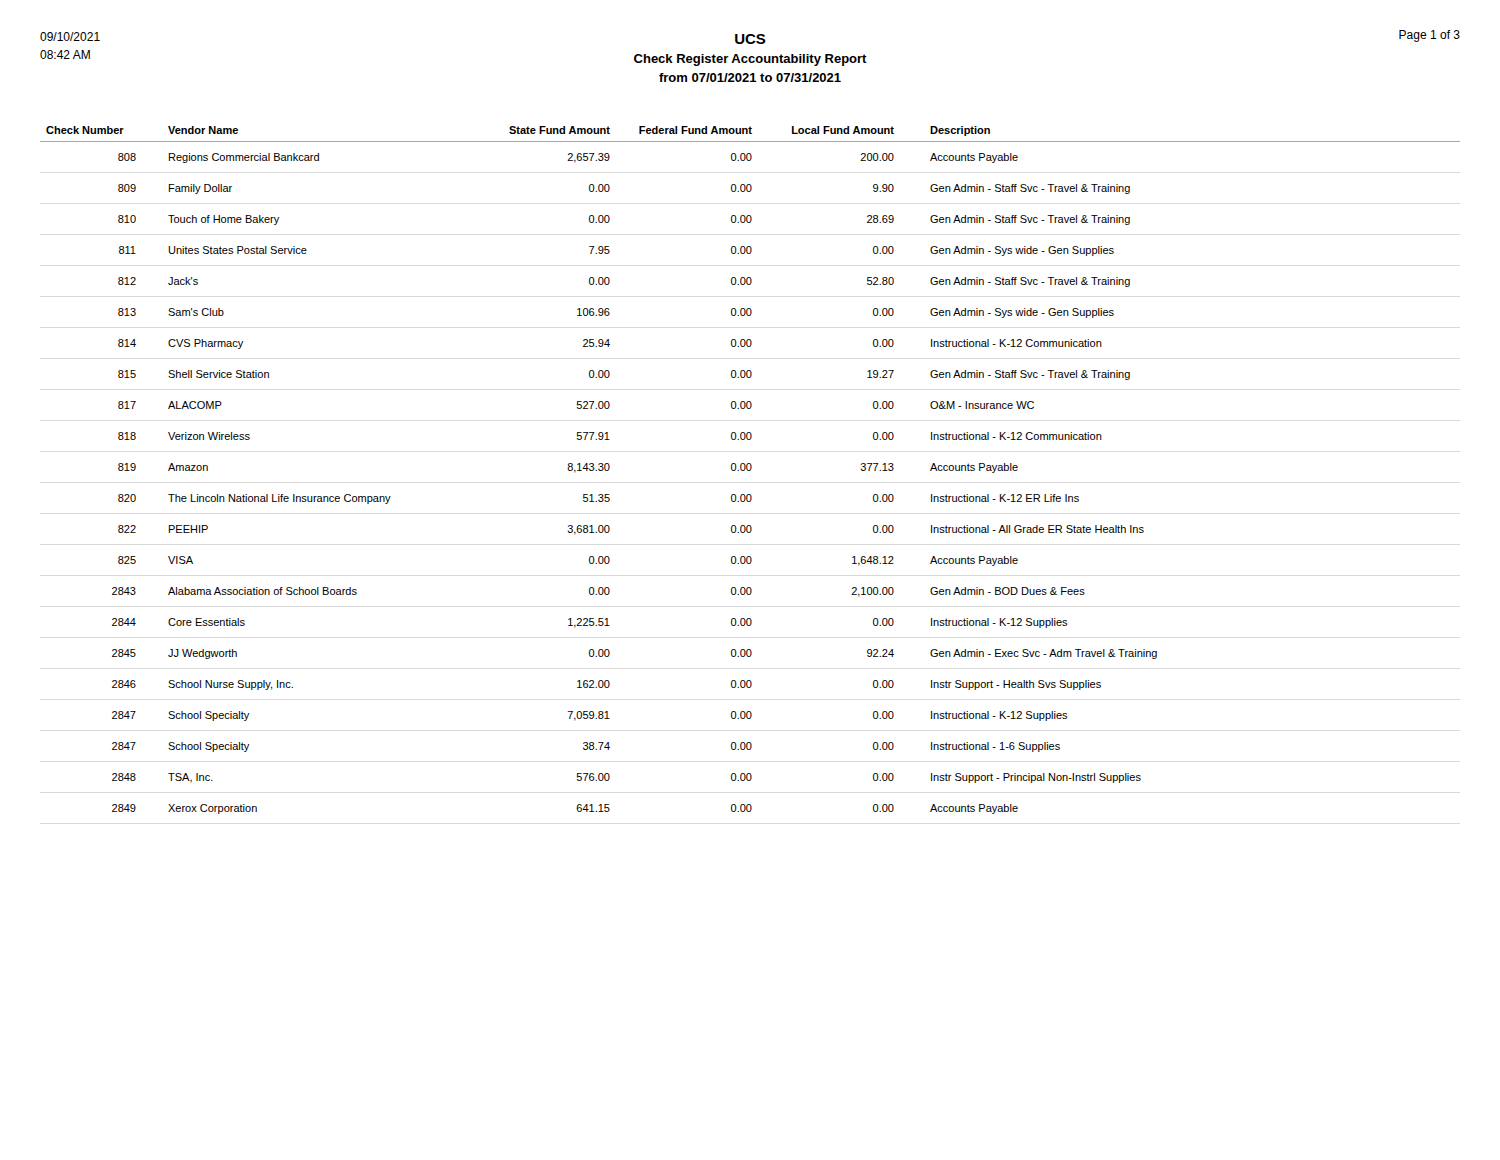09/10/2021
08:42 AM
Page 1 of 3
UCS
Check Register Accountability Report
from 07/01/2021 to 07/31/2021
| Check Number | Vendor Name | State Fund Amount | Federal Fund Amount | Local Fund Amount | Description |
| --- | --- | --- | --- | --- | --- |
| 808 | Regions Commercial Bankcard | 2,657.39 | 0.00 | 200.00 | Accounts Payable |
| 809 | Family Dollar | 0.00 | 0.00 | 9.90 | Gen Admin - Staff Svc - Travel & Training |
| 810 | Touch of Home Bakery | 0.00 | 0.00 | 28.69 | Gen Admin - Staff Svc - Travel & Training |
| 811 | Unites States Postal Service | 7.95 | 0.00 | 0.00 | Gen Admin - Sys wide - Gen Supplies |
| 812 | Jack's | 0.00 | 0.00 | 52.80 | Gen Admin - Staff Svc - Travel & Training |
| 813 | Sam's Club | 106.96 | 0.00 | 0.00 | Gen Admin - Sys wide - Gen Supplies |
| 814 | CVS Pharmacy | 25.94 | 0.00 | 0.00 | Instructional - K-12 Communication |
| 815 | Shell Service Station | 0.00 | 0.00 | 19.27 | Gen Admin - Staff Svc - Travel & Training |
| 817 | ALACOMP | 527.00 | 0.00 | 0.00 | O&M - Insurance WC |
| 818 | Verizon Wireless | 577.91 | 0.00 | 0.00 | Instructional - K-12 Communication |
| 819 | Amazon | 8,143.30 | 0.00 | 377.13 | Accounts Payable |
| 820 | The Lincoln National Life Insurance Company | 51.35 | 0.00 | 0.00 | Instructional - K-12 ER Life Ins |
| 822 | PEEHIP | 3,681.00 | 0.00 | 0.00 | Instructional - All Grade ER State Health Ins |
| 825 | VISA | 0.00 | 0.00 | 1,648.12 | Accounts Payable |
| 2843 | Alabama Association of School Boards | 0.00 | 0.00 | 2,100.00 | Gen Admin - BOD Dues & Fees |
| 2844 | Core Essentials | 1,225.51 | 0.00 | 0.00 | Instructional - K-12 Supplies |
| 2845 | JJ Wedgworth | 0.00 | 0.00 | 92.24 | Gen Admin - Exec Svc - Adm Travel & Training |
| 2846 | School Nurse Supply, Inc. | 162.00 | 0.00 | 0.00 | Instr Support - Health Svs Supplies |
| 2847 | School Specialty | 7,059.81 | 0.00 | 0.00 | Instructional - K-12 Supplies |
| 2847 | School Specialty | 38.74 | 0.00 | 0.00 | Instructional - 1-6 Supplies |
| 2848 | TSA, Inc. | 576.00 | 0.00 | 0.00 | Instr Support - Principal Non-Instrl Supplies |
| 2849 | Xerox Corporation | 641.15 | 0.00 | 0.00 | Accounts Payable |